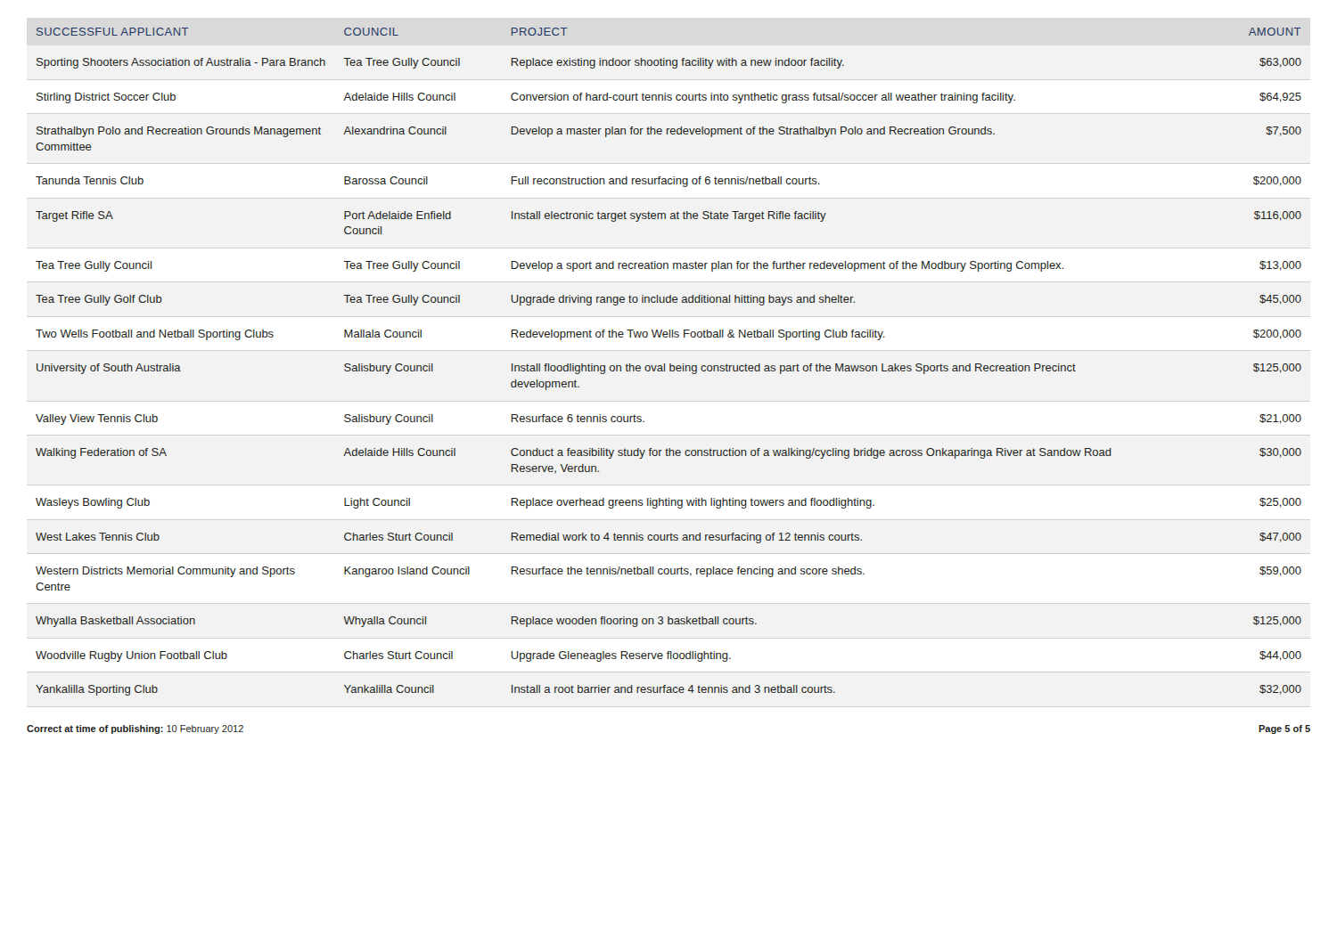| SUCCESSFUL APPLICANT | COUNCIL | PROJECT | AMOUNT |
| --- | --- | --- | --- |
| Sporting Shooters Association of Australia - Para Branch | Tea Tree Gully Council | Replace existing indoor shooting facility with a new indoor facility. | $63,000 |
| Stirling District Soccer Club | Adelaide Hills Council | Conversion of hard-court tennis courts into synthetic grass futsal/soccer all weather training facility. | $64,925 |
| Strathalbyn Polo and Recreation Grounds Management Committee | Alexandrina Council | Develop a master plan for the redevelopment of the Strathalbyn Polo and Recreation Grounds. | $7,500 |
| Tanunda Tennis Club | Barossa Council | Full reconstruction and resurfacing of 6 tennis/netball courts. | $200,000 |
| Target Rifle SA | Port Adelaide Enfield Council | Install electronic target system at the State Target Rifle facility | $116,000 |
| Tea Tree Gully Council | Tea Tree Gully Council | Develop a sport and recreation master plan for the further redevelopment of the Modbury Sporting Complex. | $13,000 |
| Tea Tree Gully Golf Club | Tea Tree Gully Council | Upgrade driving range to include additional hitting bays and shelter. | $45,000 |
| Two Wells Football and Netball Sporting Clubs | Mallala Council | Redevelopment of the Two Wells Football & Netball Sporting Club facility. | $200,000 |
| University of South Australia | Salisbury Council | Install floodlighting on the oval being constructed as part of the Mawson Lakes Sports and Recreation Precinct development. | $125,000 |
| Valley View Tennis Club | Salisbury Council | Resurface 6 tennis courts. | $21,000 |
| Walking Federation of SA | Adelaide Hills Council | Conduct a feasibility study for the construction of a walking/cycling bridge across Onkaparinga River at Sandow Road Reserve, Verdun. | $30,000 |
| Wasleys Bowling Club | Light Council | Replace overhead greens lighting with lighting towers and floodlighting. | $25,000 |
| West Lakes Tennis Club | Charles Sturt Council | Remedial work to 4 tennis courts and resurfacing of 12 tennis courts. | $47,000 |
| Western Districts Memorial Community and Sports Centre | Kangaroo Island Council | Resurface the tennis/netball courts, replace fencing and score sheds. | $59,000 |
| Whyalla Basketball Association | Whyalla Council | Replace wooden flooring on 3 basketball courts. | $125,000 |
| Woodville Rugby Union Football Club | Charles Sturt Council | Upgrade Gleneagles Reserve floodlighting. | $44,000 |
| Yankalilla Sporting Club | Yankalilla Council | Install a root barrier and resurface 4 tennis and 3 netball courts. | $32,000 |
Correct at time of publishing: 10 February 2012
Page 5 of 5